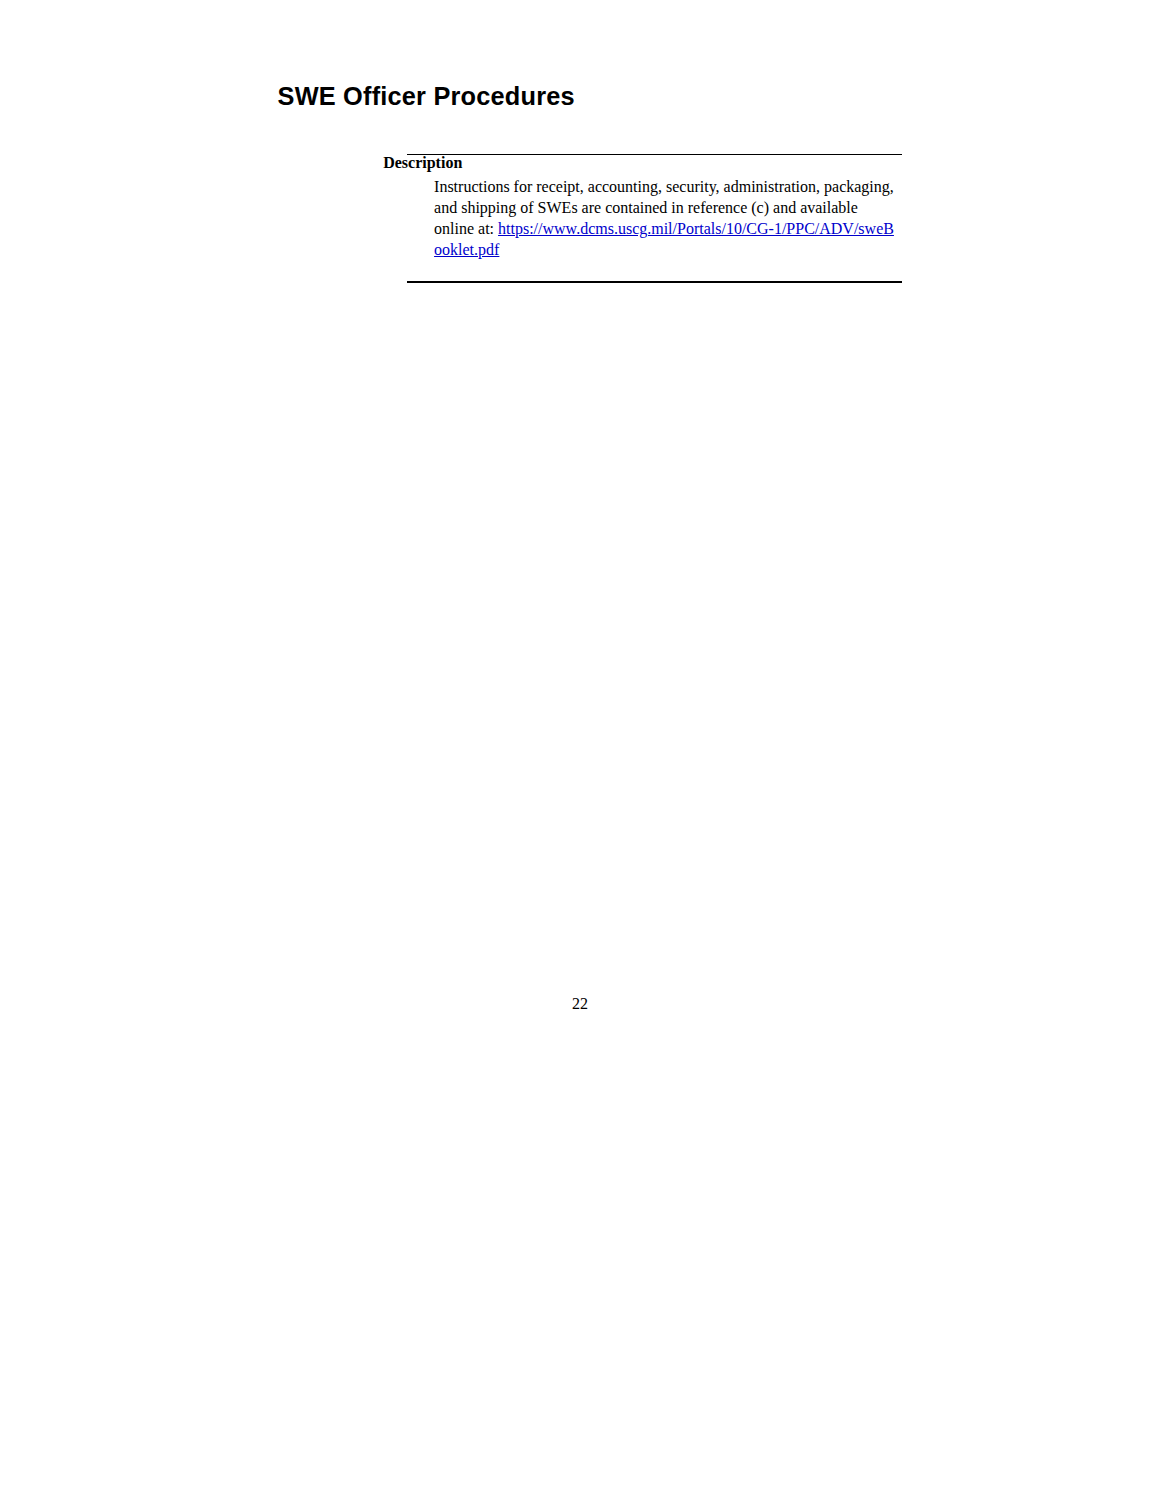SWE Officer Procedures
Description
Instructions for receipt, accounting, security, administration, packaging, and shipping of SWEs are contained in reference (c) and available online at: https://www.dcms.uscg.mil/Portals/10/CG-1/PPC/ADV/sweBooklet.pdf
22